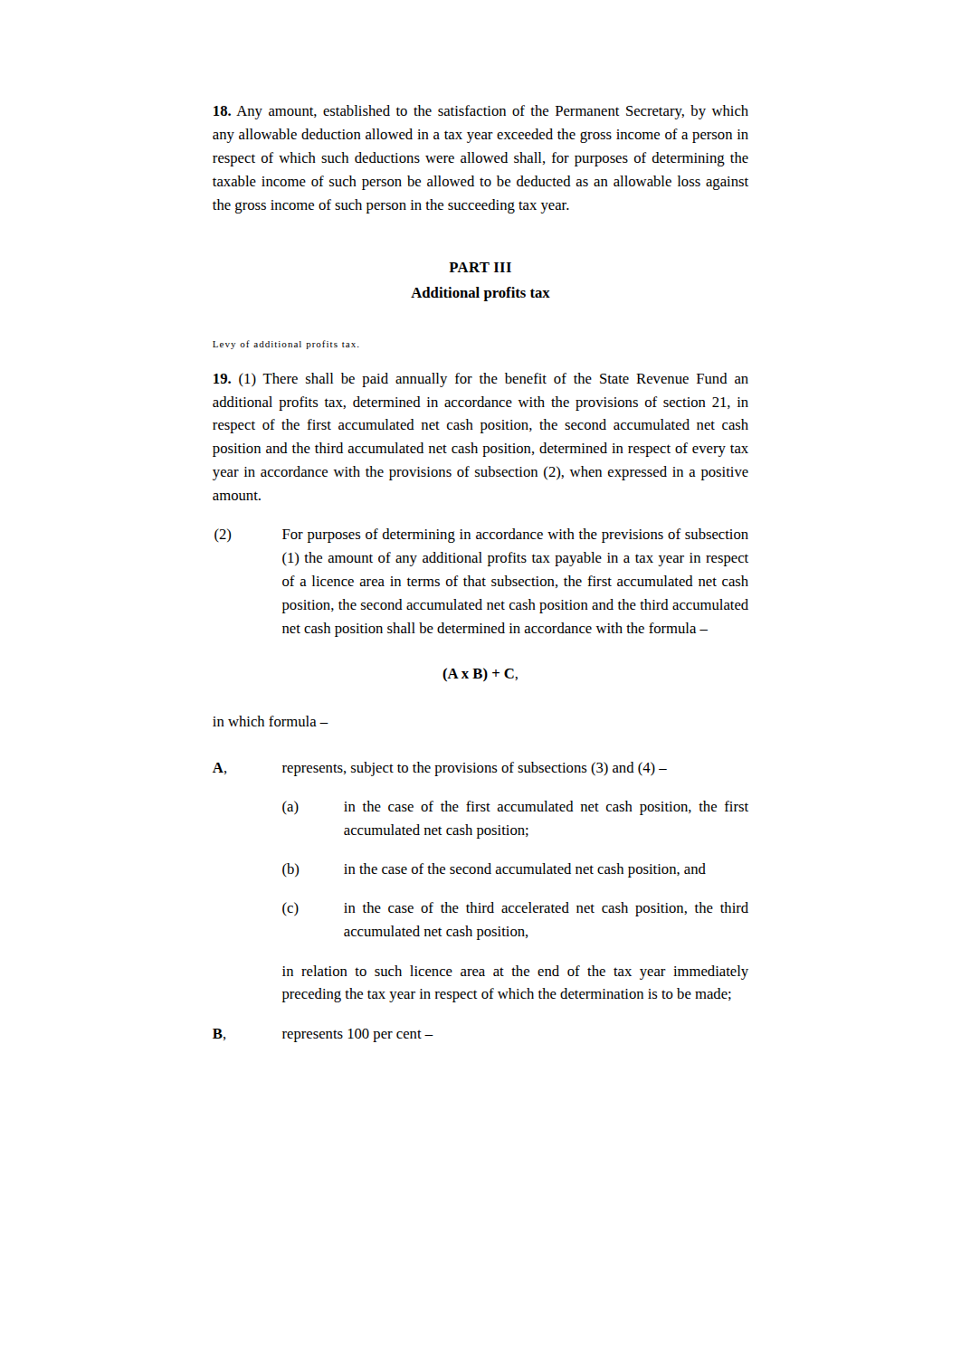18. Any amount, established to the satisfaction of the Permanent Secretary, by which any allowable deduction allowed in a tax year exceeded the gross income of a person in respect of which such deductions were allowed shall, for purposes of determining the taxable income of such person be allowed to be deducted as an allowable loss against the gross income of such person in the succeeding tax year.
PART III
Additional profits tax
Levy of additional profits tax.
19. (1) There shall be paid annually for the benefit of the State Revenue Fund an additional profits tax, determined in accordance with the provisions of section 21, in respect of the first accumulated net cash position, the second accumulated net cash position and the third accumulated net cash position, determined in respect of every tax year in accordance with the provisions of subsection (2), when expressed in a positive amount.
(2)
For purposes of determining in accordance with the previsions of subsection (1) the amount of any additional profits tax payable in a tax year in respect of a licence area in terms of that subsection, the first accumulated net cash position, the second accumulated net cash position and the third accumulated net cash position shall be determined in accordance with the formula –
(A x B) + C,
in which formula –
A,
represents, subject to the provisions of subsections (3) and (4) –
(a)
in the case of the first accumulated net cash position, the first accumulated net cash position;
(b)
in the case of the second accumulated net cash position, and
(c)
in the case of the third accelerated net cash position, the third accumulated net cash position,
in relation to such licence area at the end of the tax year immediately preceding the tax year in respect of which the determination is to be made;
B,
represents 100 per cent –